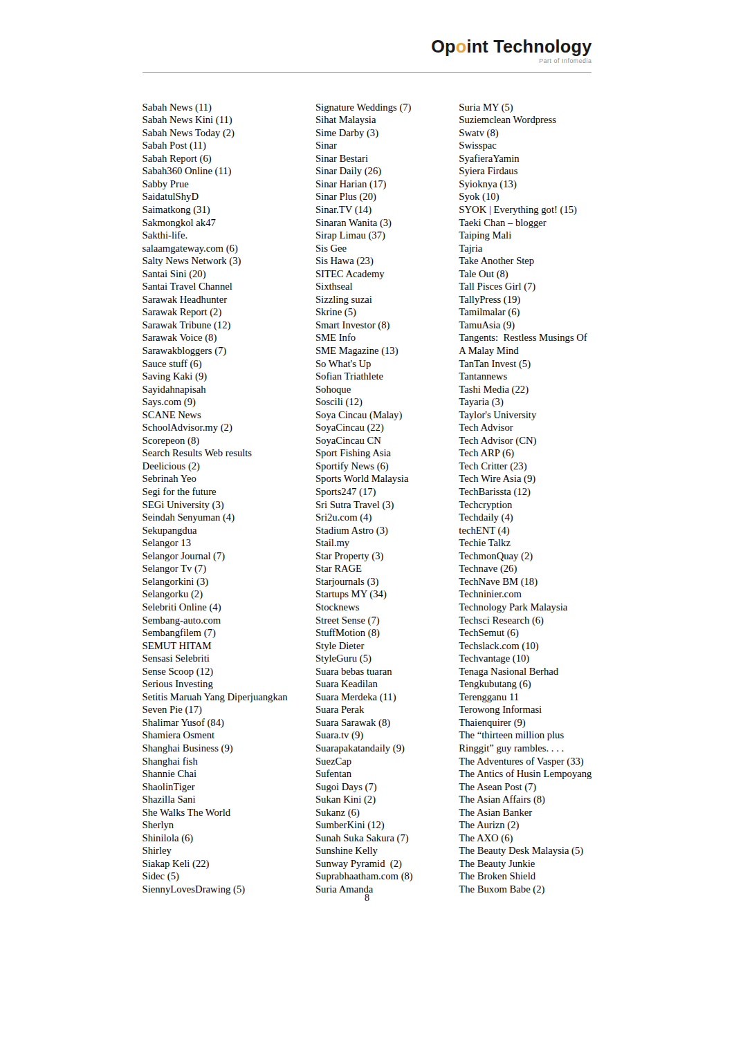Opoint Technology
Part of Infomedia
Sabah News (11)
Sabah News Kini (11)
Sabah News Today (2)
Sabah Post (11)
Sabah Report (6)
Sabah360 Online (11)
Sabby Prue
SaidatulShyD
Saimatkong (31)
Sakmongkol ak47
Sakthi-life.
salaamgateway.com (6)
Salty News Network (3)
Santai Sini (20)
Santai Travel Channel
Sarawak Headhunter
Sarawak Report (2)
Sarawak Tribune (12)
Sarawak Voice (8)
Sarawakbloggers (7)
Sauce stuff (6)
Saving Kaki (9)
Sayidahnapisah
Says.com (9)
SCANE News
SchoolAdvisor.my (2)
Scorepeon (8)
Search Results Web results
Deelicious (2)
Sebrinah Yeo
Segi for the future
SEGi University (3)
Seindah Senyuman (4)
Sekupangdua
Selangor 13
Selangor Journal (7)
Selangor Tv (7)
Selangorkini (3)
Selangorku (2)
Selebriti Online (4)
Sembang-auto.com
Sembangfilem (7)
SEMUT HITAM
Sensasi Selebriti
Sense Scoop (12)
Serious Investing
Setitis Maruah Yang Diperjuangkan
Seven Pie (17)
Shalimar Yusof (84)
Shamiera Osment
Shanghai Business (9)
Shanghai fish
Shannie Chai
ShaolinTiger
Shazilla Sani
She Walks The World
Sherlyn
Shinilola (6)
Shirley
Siakap Keli (22)
Sidec (5)
SiennyLovesDrawing (5)
Signature Weddings (7)
Sihat Malaysia
Sime Darby (3)
Sinar
Sinar Bestari
Sinar Daily (26)
Sinar Harian (17)
Sinar Plus (20)
Sinar.TV (14)
Sinaran Wanita (3)
Sirap Limau (37)
Sis Gee
Sis Hawa (23)
SITEC Academy
Sixthseal
Sizzling suzai
Skrine (5)
Smart Investor (8)
SME Info
SME Magazine (13)
So What's Up
Sofian Triathlete
Sohoque
Soscili (12)
Soya Cincau (Malay)
SoyaCincau (22)
SoyaCincau CN
Sport Fishing Asia
Sportify News (6)
Sports World Malaysia
Sports247 (17)
Sri Sutra Travel (3)
Sri2u.com (4)
Stadium Astro (3)
Stail.my
Star Property (3)
Star RAGE
Starjournals (3)
Startups MY (34)
Stocknews
Street Sense (7)
StuffMotion (8)
Style Dieter
StyleGuru (5)
Suara bebas tuaran
Suara Keadilan
Suara Merdeka (11)
Suara Perak
Suara Sarawak (8)
Suara.tv (9)
Suarapakatandaily (9)
SuezCap
Sufentan
Sugoi Days (7)
Sukan Kini (2)
Sukanz (6)
SumberKini (12)
Sunah Suka Sakura (7)
Sunshine Kelly
Sunway Pyramid (2)
Suprabhaatham.com (8)
Suria Amanda
Suria MY (5)
Suziemclean Wordpress
Swatv (8)
Swisspac
SyafieraYamin
Syiera Firdaus
Syioknya (13)
Syok (10)
SYOK | Everything got! (15)
Taeki Chan – blogger
Taiping Mali
Tajria
Take Another Step
Tale Out (8)
Tall Pisces Girl (7)
TallyPress (19)
Tamilmalar (6)
TamuAsia (9)
Tangents: Restless Musings Of A Malay Mind
TanTan Invest (5)
Tantannews
Tashi Media (22)
Tayaria (3)
Taylor's University
Tech Advisor
Tech Advisor (CN)
Tech ARP (6)
Tech Critter (23)
Tech Wire Asia (9)
TechBarissta (12)
Techcryption
Techdaily (4)
techENT (4)
Techie Talkz
TechmonQuay (2)
Technave (26)
TechNave BM (18)
Techninier.com
Technology Park Malaysia
Techsci Research (6)
TechSemut (6)
Techslack.com (10)
Techvantage (10)
Tenaga Nasional Berhad
Tengkubutang (6)
Terengganu 11
Terowong Informasi
Thaienquirer (9)
The “thirteen million plus Ringgit” guy rambles. . . .
The Adventures of Vasper (33)
The Antics of Husin Lempoyang
The Asean Post (7)
The Asian Affairs (8)
The Asian Banker
The Aurizn (2)
The AXO (6)
The Beauty Desk Malaysia (5)
The Beauty Junkie
The Broken Shield
The Buxom Babe (2)
8